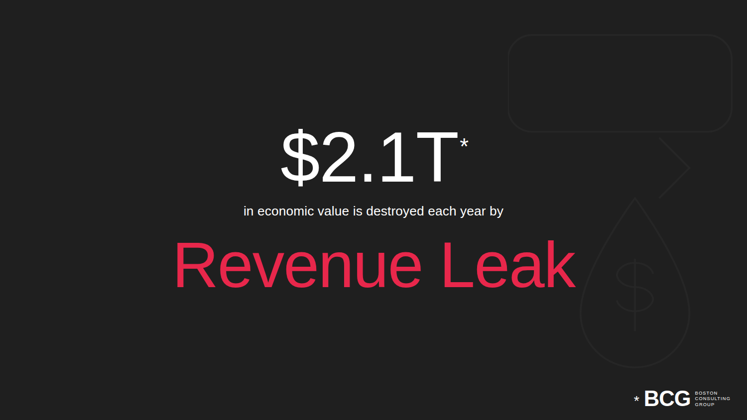$2.1T*
in economic value is destroyed each year by
Revenue Leak
* BCG Boston
Consulting
Group